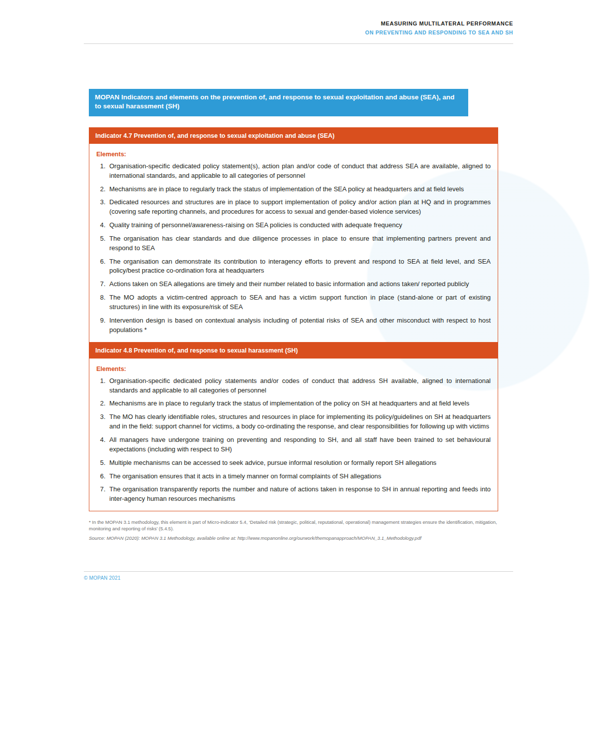MEASURING MULTILATERAL PERFORMANCE
ON PREVENTING AND RESPONDING TO SEA AND SH
MOPAN Indicators and elements on the prevention of, and response to sexual exploitation and abuse (SEA), and to sexual harassment (SH)
Indicator 4.7 Prevention of, and response to sexual exploitation and abuse (SEA)
Elements:
Organisation-specific dedicated policy statement(s), action plan and/or code of conduct that address SEA are available, aligned to international standards, and applicable to all categories of personnel
Mechanisms are in place to regularly track the status of implementation of the SEA policy at headquarters and at field levels
Dedicated resources and structures are in place to support implementation of policy and/or action plan at HQ and in programmes (covering safe reporting channels, and procedures for access to sexual and gender-based violence services)
Quality training of personnel/awareness-raising on SEA policies is conducted with adequate frequency
The organisation has clear standards and due diligence processes in place to ensure that implementing partners prevent and respond to SEA
The organisation can demonstrate its contribution to interagency efforts to prevent and respond to SEA at field level, and SEA policy/best practice co-ordination fora at headquarters
Actions taken on SEA allegations are timely and their number related to basic information and actions taken/ reported publicly
The MO adopts a victim-centred approach to SEA and has a victim support function in place (stand-alone or part of existing structures) in line with its exposure/risk of SEA
Intervention design is based on contextual analysis including of potential risks of SEA and other misconduct with respect to host populations *
Indicator 4.8 Prevention of, and response to sexual harassment (SH)
Elements:
Organisation-specific dedicated policy statements and/or codes of conduct that address SH available, aligned to international standards and applicable to all categories of personnel
Mechanisms are in place to regularly track the status of implementation of the policy on SH at headquarters and at field levels
The MO has clearly identifiable roles, structures and resources in place for implementing its policy/guidelines on SH at headquarters and in the field: support channel for victims, a body co-ordinating the response, and clear responsibilities for following up with victims
All managers have undergone training on preventing and responding to SH, and all staff have been trained to set behavioural expectations (including with respect to SH)
Multiple mechanisms can be accessed to seek advice, pursue informal resolution or formally report SH allegations
The organisation ensures that it acts in a timely manner on formal complaints of SH allegations
The organisation transparently reports the number and nature of actions taken in response to SH in annual reporting and feeds into inter-agency human resources mechanisms
* In the MOPAN 3.1 methodology, this element is part of Micro-indicator 5.4, ‘Detailed risk (strategic, political, reputational, operational) management strategies ensure the identification, mitigation, monitoring and reporting of risks’ (5.4.5). Source: MOPAN (2020): MOPAN 3.1 Methodology, available online at: http://www.mopanonline.org/ourwork/themopanapproach/MOPAN_3.1_Methodology.pdf
© MOPAN 2021